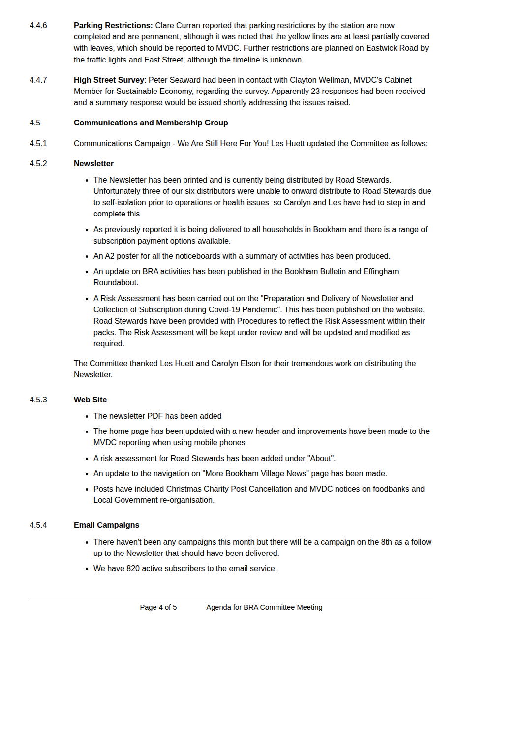4.4.6
Parking Restrictions: Clare Curran reported that parking restrictions by the station are now completed and are permanent, although it was noted that the yellow lines are at least partially covered with leaves, which should be reported to MVDC. Further restrictions are planned on Eastwick Road by the traffic lights and East Street, although the timeline is unknown.
4.4.7
High Street Survey: Peter Seaward had been in contact with Clayton Wellman, MVDC's Cabinet Member for Sustainable Economy, regarding the survey. Apparently 23 responses had been received and a summary response would be issued shortly addressing the issues raised.
4.5
Communications and Membership Group
4.5.1
Communications Campaign - We Are Still Here For You! Les Huett updated the Committee as follows:
4.5.2
Newsletter
The Newsletter has been printed and is currently being distributed by Road Stewards. Unfortunately three of our six distributors were unable to onward distribute to Road Stewards due to self-isolation prior to operations or health issues so Carolyn and Les have had to step in and complete this
As previously reported it is being delivered to all households in Bookham and there is a range of subscription payment options available.
An A2 poster for all the noticeboards with a summary of activities has been produced.
An update on BRA activities has been published in the Bookham Bulletin and Effingham Roundabout.
A Risk Assessment has been carried out on the "Preparation and Delivery of Newsletter and Collection of Subscription during Covid-19 Pandemic". This has been published on the website. Road Stewards have been provided with Procedures to reflect the Risk Assessment within their packs. The Risk Assessment will be kept under review and will be updated and modified as required.
The Committee thanked Les Huett and Carolyn Elson for their tremendous work on distributing the Newsletter.
4.5.3
Web Site
The newsletter PDF has been added
The home page has been updated with a new header and improvements have been made to the MVDC reporting when using mobile phones
A risk assessment for Road Stewards has been added under "About".
An update to the navigation on "More Bookham Village News" page has been made.
Posts have included Christmas Charity Post Cancellation and MVDC notices on foodbanks and Local Government re-organisation.
4.5.4
Email Campaigns
There haven't been any campaigns this month but there will be a campaign on the 8th as a follow up to the Newsletter that should have been delivered.
We have 820 active subscribers to the email service.
Page 4 of 5 Agenda for BRA Committee Meeting